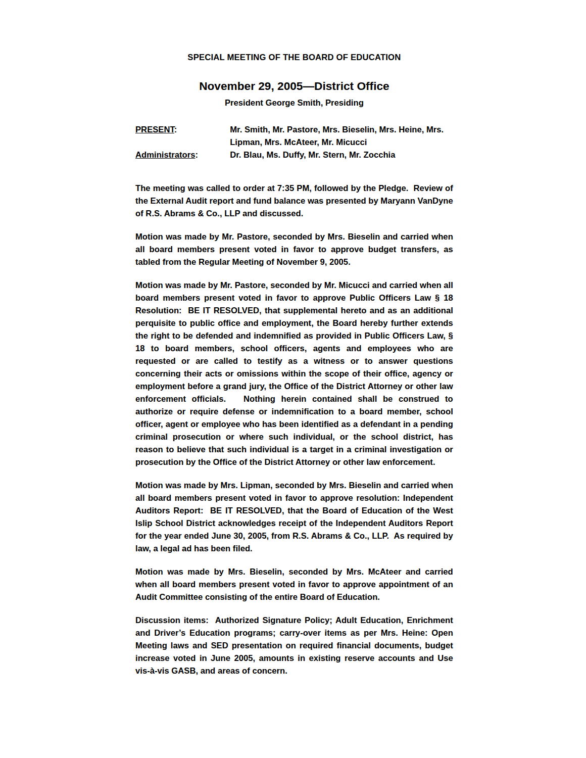SPECIAL MEETING OF THE BOARD OF EDUCATION
November 29, 2005—District Office
President George Smith, Presiding
| PRESENT : | Mr. Smith, Mr. Pastore, Mrs. Bieselin, Mrs. Heine, Mrs. Lipman, Mrs. McAteer, Mr. Micucci |
| Administrators : | Dr. Blau, Ms. Duffy, Mr. Stern, Mr. Zocchia |
The meeting was called to order at 7:35 PM, followed by the Pledge. Review of the External Audit report and fund balance was presented by Maryann VanDyne of R.S. Abrams & Co., LLP and discussed.
Motion was made by Mr. Pastore, seconded by Mrs. Bieselin and carried when all board members present voted in favor to approve budget transfers, as tabled from the Regular Meeting of November 9, 2005.
Motion was made by Mr. Pastore, seconded by Mr. Micucci and carried when all board members present voted in favor to approve Public Officers Law § 18 Resolution: BE IT RESOLVED, that supplemental hereto and as an additional perquisite to public office and employment, the Board hereby further extends the right to be defended and indemnified as provided in Public Officers Law, § 18 to board members, school officers, agents and employees who are requested or are called to testify as a witness or to answer questions concerning their acts or omissions within the scope of their office, agency or employment before a grand jury, the Office of the District Attorney or other law enforcement officials. Nothing herein contained shall be construed to authorize or require defense or indemnification to a board member, school officer, agent or employee who has been identified as a defendant in a pending criminal prosecution or where such individual, or the school district, has reason to believe that such individual is a target in a criminal investigation or prosecution by the Office of the District Attorney or other law enforcement.
Motion was made by Mrs. Lipman, seconded by Mrs. Bieselin and carried when all board members present voted in favor to approve resolution: Independent Auditors Report: BE IT RESOLVED, that the Board of Education of the West Islip School District acknowledges receipt of the Independent Auditors Report for the year ended June 30, 2005, from R.S. Abrams & Co., LLP. As required by law, a legal ad has been filed.
Motion was made by Mrs. Bieselin, seconded by Mrs. McAteer and carried when all board members present voted in favor to approve appointment of an Audit Committee consisting of the entire Board of Education.
Discussion items: Authorized Signature Policy; Adult Education, Enrichment and Driver’s Education programs; carry-over items as per Mrs. Heine: Open Meeting laws and SED presentation on required financial documents, budget increase voted in June 2005, amounts in existing reserve accounts and Use vis-à-vis GASB, and areas of concern.